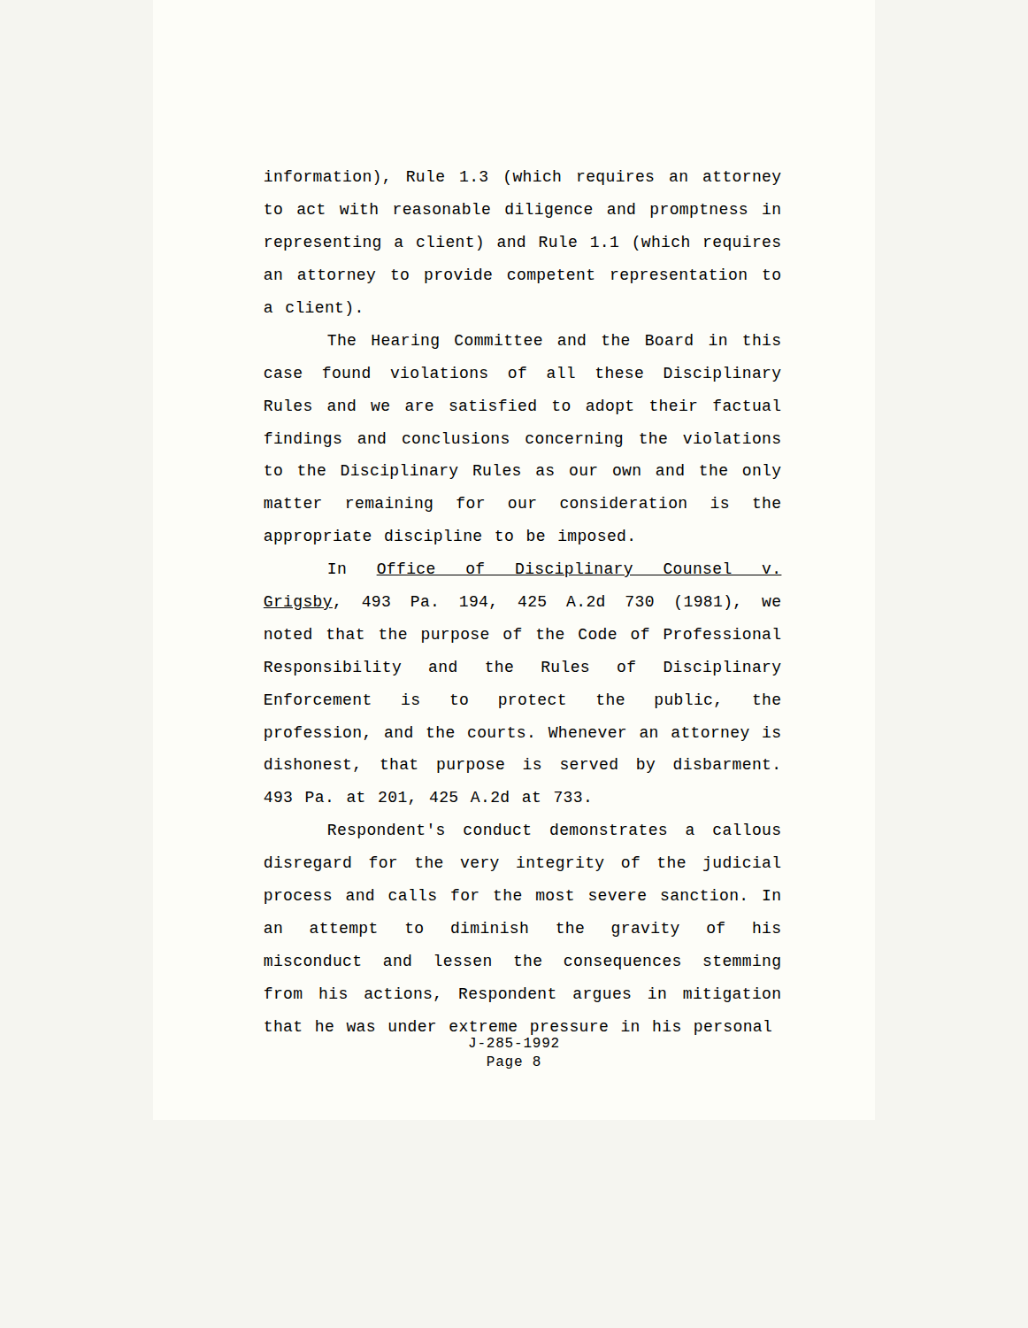information), Rule 1.3 (which requires an attorney to act with reasonable diligence and promptness in representing a client) and Rule 1.1 (which requires an attorney to provide competent representation to a client).
The Hearing Committee and the Board in this case found violations of all these Disciplinary Rules and we are satisfied to adopt their factual findings and conclusions concerning the violations to the Disciplinary Rules as our own and the only matter remaining for our consideration is the appropriate discipline to be imposed.
In Office of Disciplinary Counsel v. Grigsby, 493 Pa. 194, 425 A.2d 730 (1981), we noted that the purpose of the Code of Professional Responsibility and the Rules of Disciplinary Enforcement is to protect the public, the profession, and the courts. Whenever an attorney is dishonest, that purpose is served by disbarment. 493 Pa. at 201, 425 A.2d at 733.
Respondent's conduct demonstrates a callous disregard for the very integrity of the judicial process and calls for the most severe sanction. In an attempt to diminish the gravity of his misconduct and lessen the consequences stemming from his actions, Respondent argues in mitigation that he was under extreme pressure in his personal
J-285-1992
Page 8